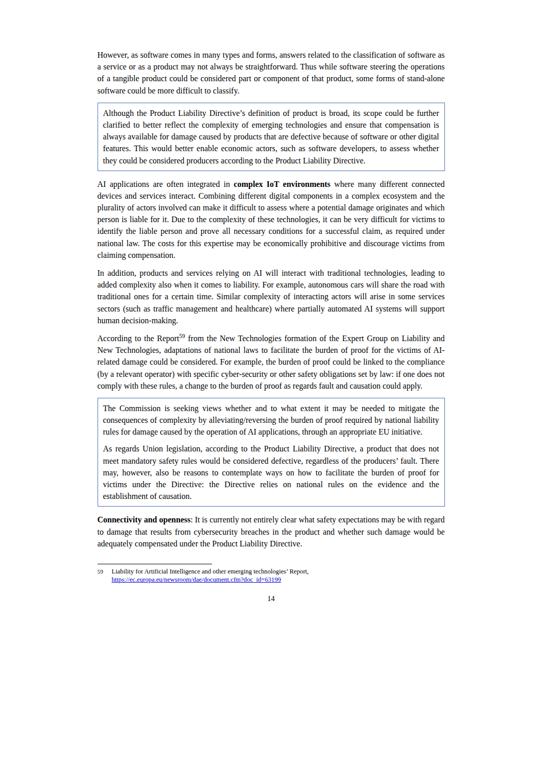However, as software comes in many types and forms, answers related to the classification of software as a service or as a product may not always be straightforward. Thus while software steering the operations of a tangible product could be considered part or component of that product, some forms of stand-alone software could be more difficult to classify.
Although the Product Liability Directive’s definition of product is broad, its scope could be further clarified to better reflect the complexity of emerging technologies and ensure that compensation is always available for damage caused by products that are defective because of software or other digital features. This would better enable economic actors, such as software developers, to assess whether they could be considered producers according to the Product Liability Directive.
AI applications are often integrated in complex IoT environments where many different connected devices and services interact. Combining different digital components in a complex ecosystem and the plurality of actors involved can make it difficult to assess where a potential damage originates and which person is liable for it. Due to the complexity of these technologies, it can be very difficult for victims to identify the liable person and prove all necessary conditions for a successful claim, as required under national law. The costs for this expertise may be economically prohibitive and discourage victims from claiming compensation.
In addition, products and services relying on AI will interact with traditional technologies, leading to added complexity also when it comes to liability. For example, autonomous cars will share the road with traditional ones for a certain time. Similar complexity of interacting actors will arise in some services sectors (such as traffic management and healthcare) where partially automated AI systems will support human decision-making.
According to the Report59 from the New Technologies formation of the Expert Group on Liability and New Technologies, adaptations of national laws to facilitate the burden of proof for the victims of AI-related damage could be considered. For example, the burden of proof could be linked to the compliance (by a relevant operator) with specific cyber-security or other safety obligations set by law: if one does not comply with these rules, a change to the burden of proof as regards fault and causation could apply.
The Commission is seeking views whether and to what extent it may be needed to mitigate the consequences of complexity by alleviating/reversing the burden of proof required by national liability rules for damage caused by the operation of AI applications, through an appropriate EU initiative.
As regards Union legislation, according to the Product Liability Directive, a product that does not meet mandatory safety rules would be considered defective, regardless of the producers’ fault. There may, however, also be reasons to contemplate ways on how to facilitate the burden of proof for victims under the Directive: the Directive relies on national rules on the evidence and the establishment of causation.
Connectivity and openness: It is currently not entirely clear what safety expectations may be with regard to damage that results from cybersecurity breaches in the product and whether such damage would be adequately compensated under the Product Liability Directive.
59
Liability for Artificial Intelligence and other emerging technologies’ Report,
https://ec.europa.eu/newsroom/dae/document.cfm?doc_id=63199
14